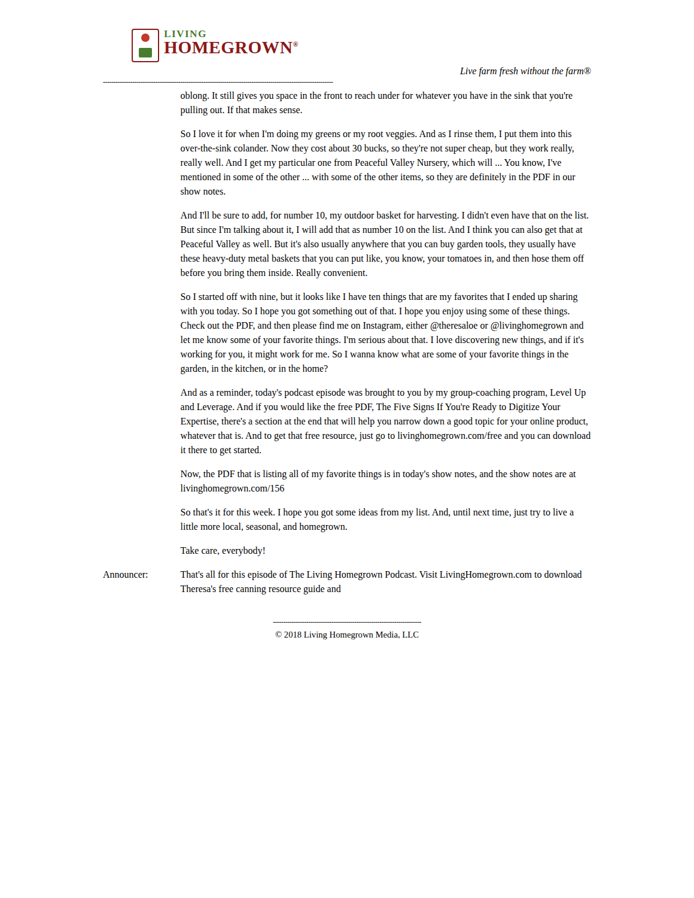LIVING HOMEGROWN®
Live farm fresh without the farm®
--------------------------------------------------------------------------------------------------------------
| | oblong. It still gives you space in the front to reach under for whatever you have in the sink that you're pulling out. If that makes sense. So I love it for when I'm doing my greens or my root veggies. And as I rinse them, I put them into this over-the-sink colander. Now they cost about 30 bucks, so they're not super cheap, but they work really, really well. And I get my particular one from Peaceful Valley Nursery, which will ... You know, I've mentioned in some of the other ... with some of the other items, so they are definitely in the PDF in our show notes. And I'll be sure to add, for number 10, my outdoor basket for harvesting. I didn't even have that on the list. But since I'm talking about it, I will add that as number 10 on the list. And I think you can also get that at Peaceful Valley as well. But it's also usually anywhere that you can buy garden tools, they usually have these heavy-duty metal baskets that you can put like, you know, your tomatoes in, and then hose them off before you bring them inside. Really convenient. So I started off with nine, but it looks like I have ten things that are my favorites that I ended up sharing with you today. So I hope you got something out of that. I hope you enjoy using some of these things. Check out the PDF, and then please find me on Instagram, either @theresaloe or @livinghomegrown and let me know some of your favorite things. I'm serious about that. I love discovering new things, and if it's working for you, it might work for me. So I wanna know what are some of your favorite things in the garden, in the kitchen, or in the home? And as a reminder, today's podcast episode was brought to you by my group-coaching program, Level Up and Leverage. And if you would like the free PDF, The Five Signs If You're Ready to Digitize Your Expertise, there's a section at the end that will help you narrow down a good topic for your online product, whatever that is. And to get that free resource, just go to livinghomegrown.com/free and you can download it there to get started. Now, the PDF that is listing all of my favorite things is in today's show notes, and the show notes are at livinghomegrown.com/156 So that's it for this week. I hope you got some ideas from my list. And, until next time, just try to live a little more local, seasonal, and homegrown. Take care, everybody! |
| Announcer: | That's all for this episode of The Living Homegrown Podcast. Visit LivingHomegrown.com to download Theresa's free canning resource guide and |
----------------------------------------------------------------------- © 2018 Living Homegrown Media, LLC